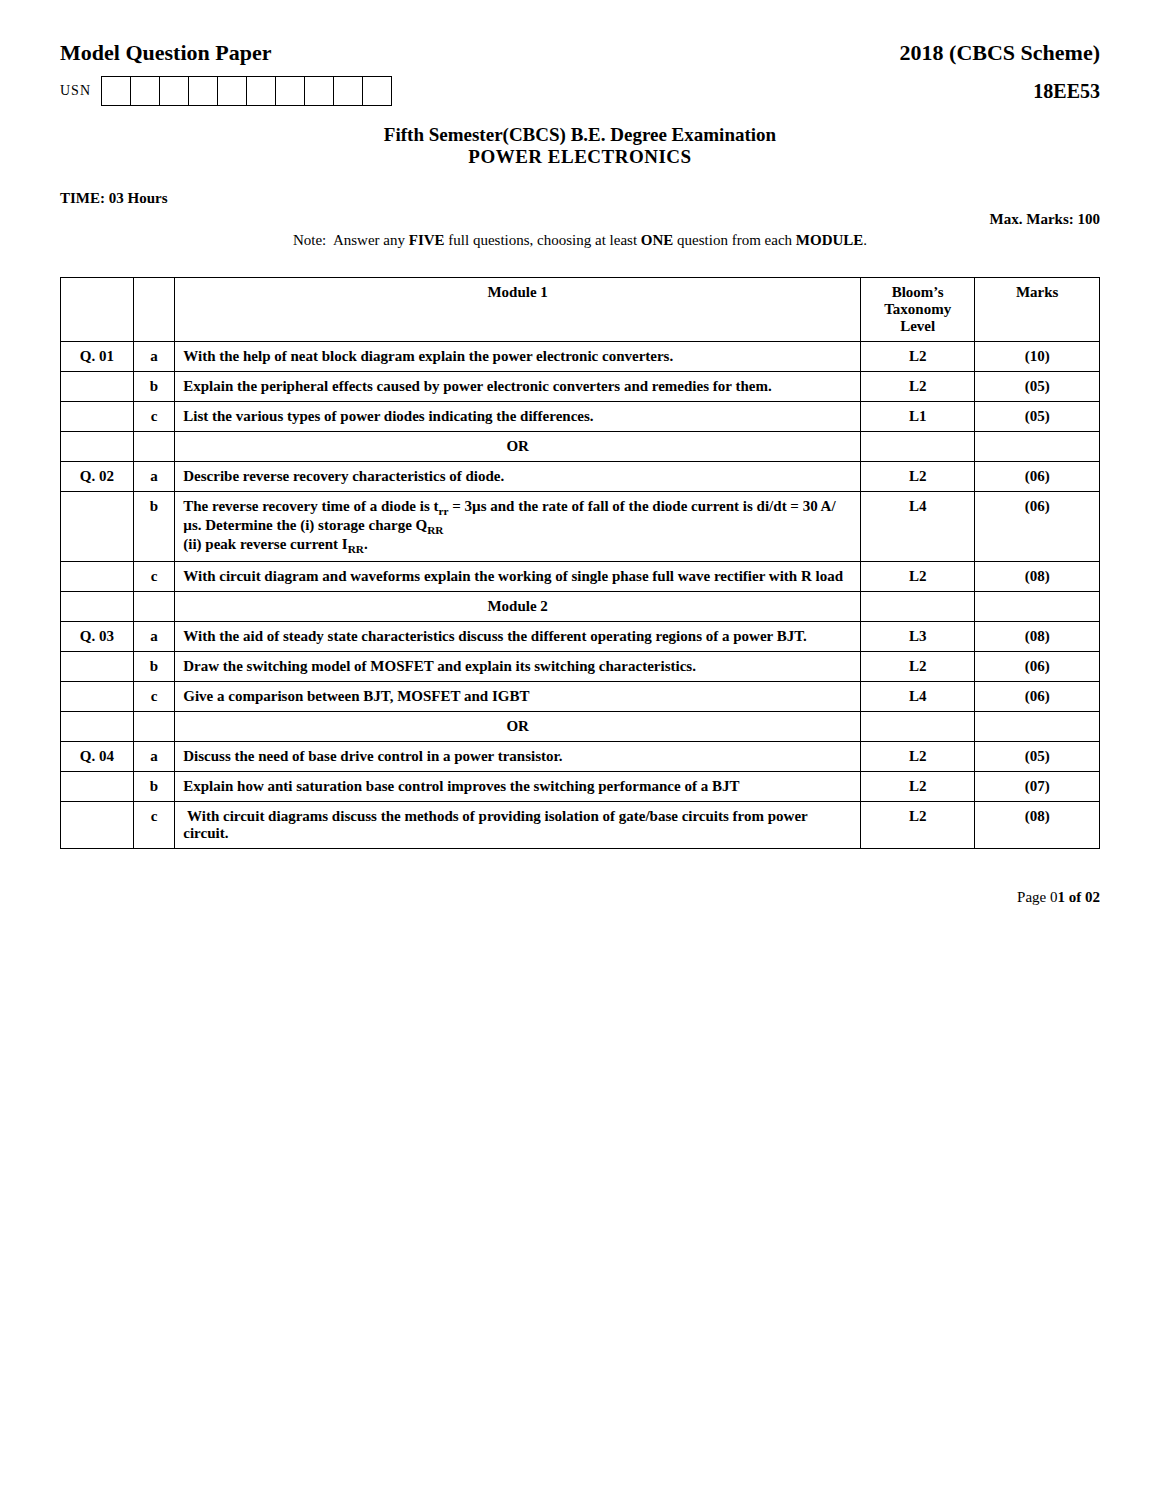Model Question Paper
2018 (CBCS Scheme)
USN
18EE53
Fifth Semester(CBCS) B.E. Degree Examination
POWER ELECTRONICS
TIME: 03 Hours
Max. Marks: 100
Note: Answer any FIVE full questions, choosing at least ONE question from each MODULE.
| | | Module 1 | Bloom’s Taxonomy Level | Marks |
| Q. 01 | a | With the help of neat block diagram explain the power electronic converters. | L2 | (10) |
| | b | Explain the peripheral effects caused by power electronic converters and remedies for them. | L2 | (05) |
| | c | List the various types of power diodes indicating the differences. | L1 | (05) |
| | | OR | | |
| Q. 02 | a | Describe reverse recovery characteristics of diode. | L2 | (06) |
| | b | The reverse recovery time of a diode is t rr = 3µs and the rate of fall of the diode current is di/dt = 30 A/ µs. Determine the (i) storage charge Q RR (ii) peak reverse current I RR . | L4 | (06) |
| | c | With circuit diagram and waveforms explain the working of single phase full wave rectifier with R load | L2 | (08) |
| | | Module 2 | | |
| Q. 03 | a | With the aid of steady state characteristics discuss the different operating regions of a power BJT. | L3 | (08) |
| | b | Draw the switching model of MOSFET and explain its switching characteristics. | L2 | (06) |
| | c | Give a comparison between BJT, MOSFET and IGBT | L4 | (06) |
| | | OR | | |
| Q. 04 | a | Discuss the need of base drive control in a power transistor. | L2 | (05) |
| | b | Explain how anti saturation base control improves the switching performance of a BJT | L2 | (07) |
| | c | With circuit diagrams discuss the methods of providing isolation of gate/base circuits from power circuit. | L2 | (08) |
Page 01 of 02